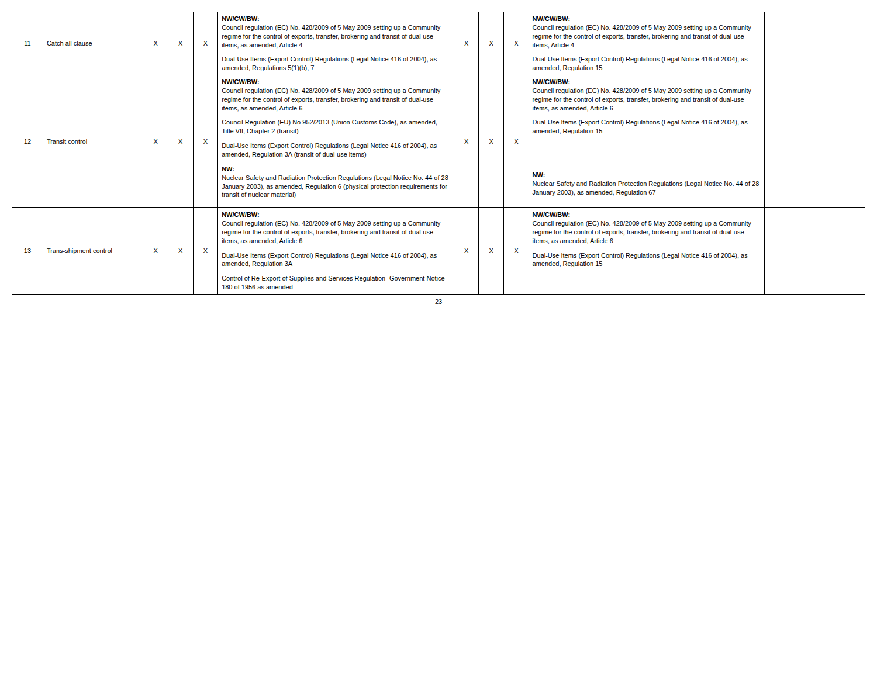| 11 | Catch all clause | X | X | X | NW/CW/BW: Council regulation (EC) No. 428/2009 of 5 May 2009 setting up a Community regime for the control of exports, transfer, brokering and transit of dual-use items, as amended, Article 4 Dual-Use Items (Export Control) Regulations (Legal Notice 416 of 2004), as amended, Regulations 5(1)(b), 7 | X | X | X | NW/CW/BW: Council regulation (EC) No. 428/2009 of 5 May 2009 setting up a Community regime for the control of exports, transfer, brokering and transit of dual-use items, Article 4 Dual-Use Items (Export Control) Regulations (Legal Notice 416 of 2004), as amended, Regulation 15 | |
| 12 | Transit control | X | X | X | NW/CW/BW: Council regulation (EC) No. 428/2009 of 5 May 2009 setting up a Community regime for the control of exports, transfer, brokering and transit of dual-use items, as amended, Article 6 Council Regulation (EU) No 952/2013 (Union Customs Code), as amended, Title VII, Chapter 2 (transit) Dual-Use Items (Export Control) Regulations (Legal Notice 416 of 2004), as amended, Regulation 3A (transit of dual-use items) NW: Nuclear Safety and Radiation Protection Regulations (Legal Notice No. 44 of 28 January 2003), as amended, Regulation 6 (physical protection requirements for transit of nuclear material) | X | X | X | NW/CW/BW: Council regulation (EC) No. 428/2009 of 5 May 2009 setting up a Community regime for the control of exports, transfer, brokering and transit of dual-use items, as amended, Article 6 Dual-Use Items (Export Control) Regulations (Legal Notice 416 of 2004), as amended, Regulation 15 NW: Nuclear Safety and Radiation Protection Regulations (Legal Notice No. 44 of 28 January 2003), as amended, Regulation 67 | |
| 13 | Trans-shipment control | X | X | X | NW/CW/BW: Council regulation (EC) No. 428/2009 of 5 May 2009 setting up a Community regime for the control of exports, transfer, brokering and transit of dual-use items, as amended, Article 6 Dual-Use Items (Export Control) Regulations (Legal Notice 416 of 2004), as amended, Regulation 3A Control of Re-Export of Supplies and Services Regulation -Government Notice 180 of 1956 as amended | X | X | X | NW/CW/BW: Council regulation (EC) No. 428/2009 of 5 May 2009 setting up a Community regime for the control of exports, transfer, brokering and transit of dual-use items, as amended, Article 6 Dual-Use Items (Export Control) Regulations (Legal Notice 416 of 2004), as amended, Regulation 15 | |
23